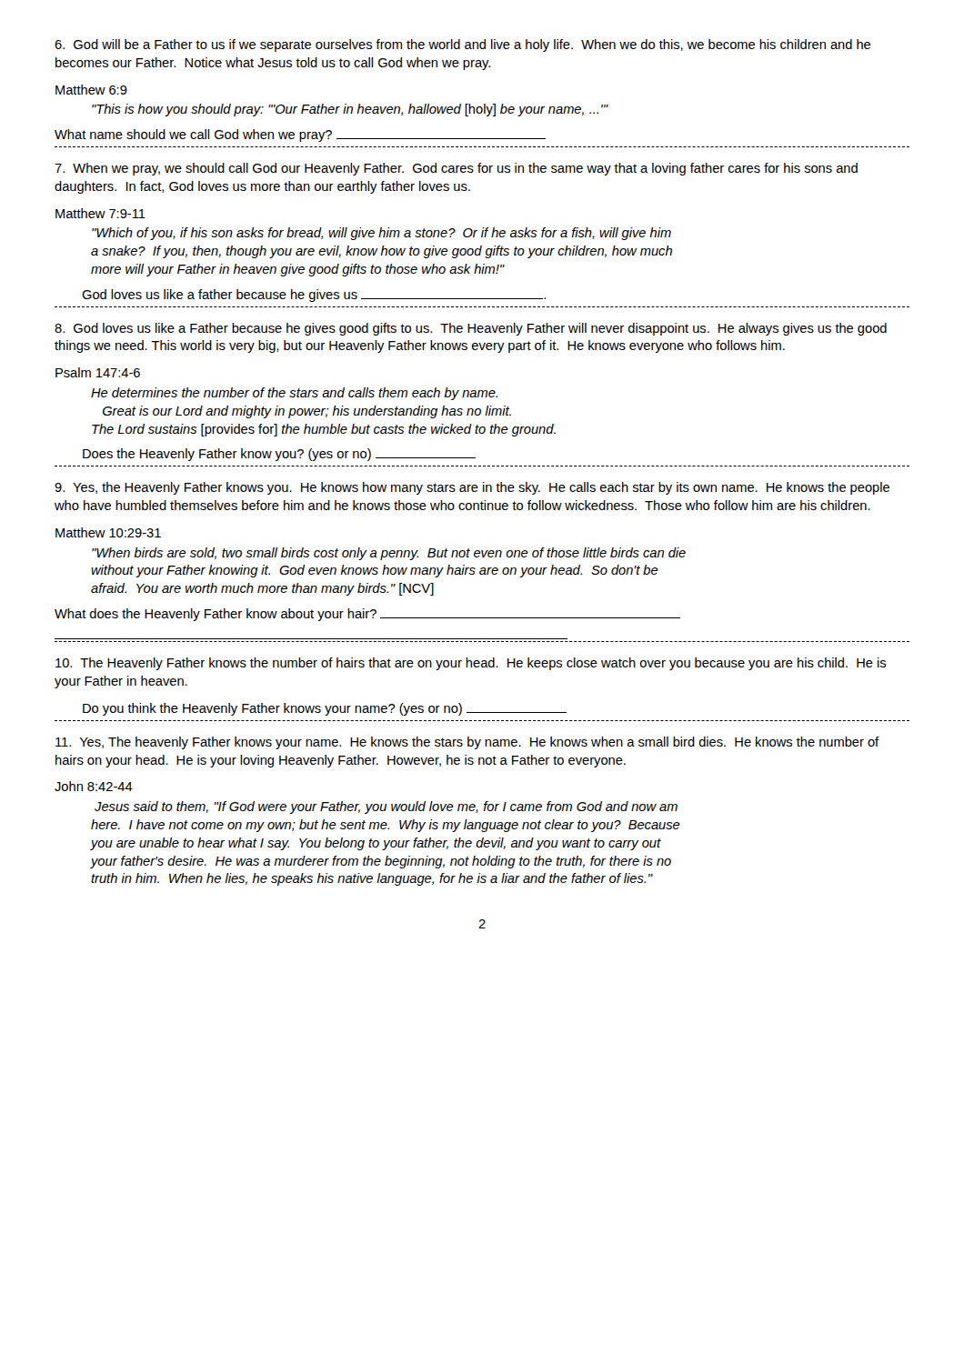6. God will be a Father to us if we separate ourselves from the world and live a holy life. When we do this, we become his children and he becomes our Father. Notice what Jesus told us to call God when we pray.
Matthew 6:9
"This is how you should pray: "'Our Father in heaven, hallowed [holy] be your name, ...'"
What name should we call God when we pray?
7. When we pray, we should call God our Heavenly Father. God cares for us in the same way that a loving father cares for his sons and daughters. In fact, God loves us more than our earthly father loves us.
Matthew 7:9-11
"Which of you, if his son asks for bread, will give him a stone? Or if he asks for a fish, will give him a snake? If you, then, though you are evil, know how to give good gifts to your children, how much more will your Father in heaven give good gifts to those who ask him!"
God loves us like a father because he gives us .
8. God loves us like a Father because he gives good gifts to us. The Heavenly Father will never disappoint us. He always gives us the good things we need. This world is very big, but our Heavenly Father knows every part of it. He knows everyone who follows him.
Psalm 147:4-6
He determines the number of the stars and calls them each by name. Great is our Lord and mighty in power; his understanding has no limit. The Lord sustains [provides for] the humble but casts the wicked to the ground.
Does the Heavenly Father know you? (yes or no)
9. Yes, the Heavenly Father knows you. He knows how many stars are in the sky. He calls each star by its own name. He knows the people who have humbled themselves before him and he knows those who continue to follow wickedness. Those who follow him are his children.
Matthew 10:29-31
"When birds are sold, two small birds cost only a penny. But not even one of those little birds can die without your Father knowing it. God even knows how many hairs are on your head. So don't be afraid. You are worth much more than many birds." [NCV]
What does the Heavenly Father know about your hair?
10. The Heavenly Father knows the number of hairs that are on your head. He keeps close watch over you because you are his child. He is your Father in heaven.
Do you think the Heavenly Father knows your name? (yes or no)
11. Yes, The heavenly Father knows your name. He knows the stars by name. He knows when a small bird dies. He knows the number of hairs on your head. He is your loving Heavenly Father. However, he is not a Father to everyone.
John 8:42-44
Jesus said to them, "If God were your Father, you would love me, for I came from God and now am here. I have not come on my own; but he sent me. Why is my language not clear to you? Because you are unable to hear what I say. You belong to your father, the devil, and you want to carry out your father's desire. He was a murderer from the beginning, not holding to the truth, for there is no truth in him. When he lies, he speaks his native language, for he is a liar and the father of lies."
2